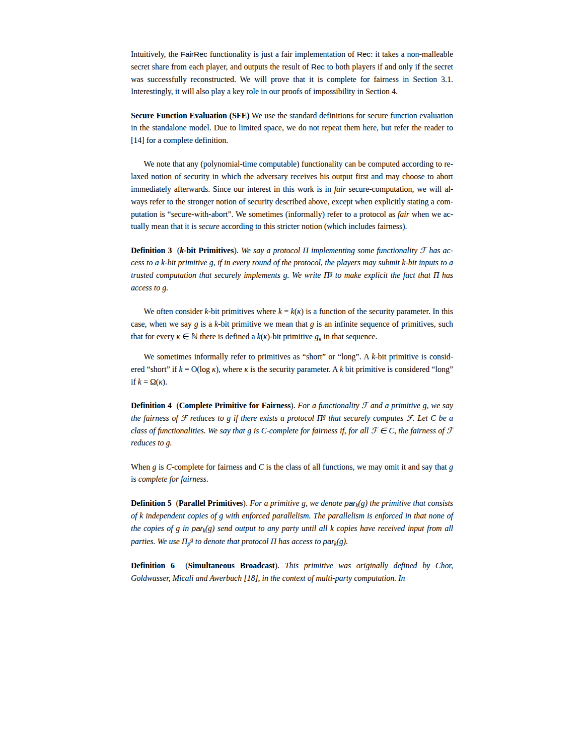Intuitively, the FairRec functionality is just a fair implementation of Rec: it takes a non-malleable secret share from each player, and outputs the result of Rec to both players if and only if the secret was successfully reconstructed. We will prove that it is complete for fairness in Section 3.1. Interestingly, it will also play a key role in our proofs of impossibility in Section 4.
Secure Function Evaluation (SFE) We use the standard definitions for secure function evaluation in the standalone model. Due to limited space, we do not repeat them here, but refer the reader to [14] for a complete definition.
We note that any (polynomial-time computable) functionality can be computed according to relaxed notion of security in which the adversary receives his output first and may choose to abort immediately afterwards. Since our interest in this work is in fair secure-computation, we will always refer to the stronger notion of security described above, except when explicitly stating a computation is “secure-with-abort”. We sometimes (informally) refer to a protocol as fair when we actually mean that it is secure according to this stricter notion (which includes fairness).
Definition 3 (k-bit Primitives). We say a protocol Π implementing some functionality ℱ has access to a k-bit primitive g, if in every round of the protocol, the players may submit k-bit inputs to a trusted computation that securely implements g. We write Πg to make explicit the fact that Π has access to g.
We often consider k-bit primitives where k = k(κ) is a function of the security parameter. In this case, when we say g is a k-bit primitive we mean that g is an infinite sequence of primitives, such that for every κ ∈ ℕ there is defined a k(κ)-bit primitive gκ in that sequence.
We sometimes informally refer to primitives as “short” or “long”. A k-bit primitive is considered “short” if k = O(log κ), where κ is the security parameter. A k bit primitive is considered “long” if k = Ω(κ).
Definition 4 (Complete Primitive for Fairness). For a functionality ℱ and a primitive g, we say the fairness of ℱ reduces to g if there exists a protocol Πg that securely computes ℱ. Let C be a class of functionalities. We say that g is C-complete for fairness if, for all ℱ ∈ C, the fairness of ℱ reduces to g.
When g is C-complete for fairness and C is the class of all functions, we may omit it and say that g is complete for fairness.
Definition 5 (Parallel Primitives). For a primitive g, we denote park(g) the primitive that consists of k independent copies of g with enforced parallelism. The parallelism is enforced in that none of the copies of g in park(g) send output to any party until all k copies have received input from all parties. We use Πpg to denote that protocol Π has access to park(g).
Definition 6 (Simultaneous Broadcast). This primitive was originally defined by Chor, Goldwasser, Micali and Awerbuch [18], in the context of multi-party computation. In